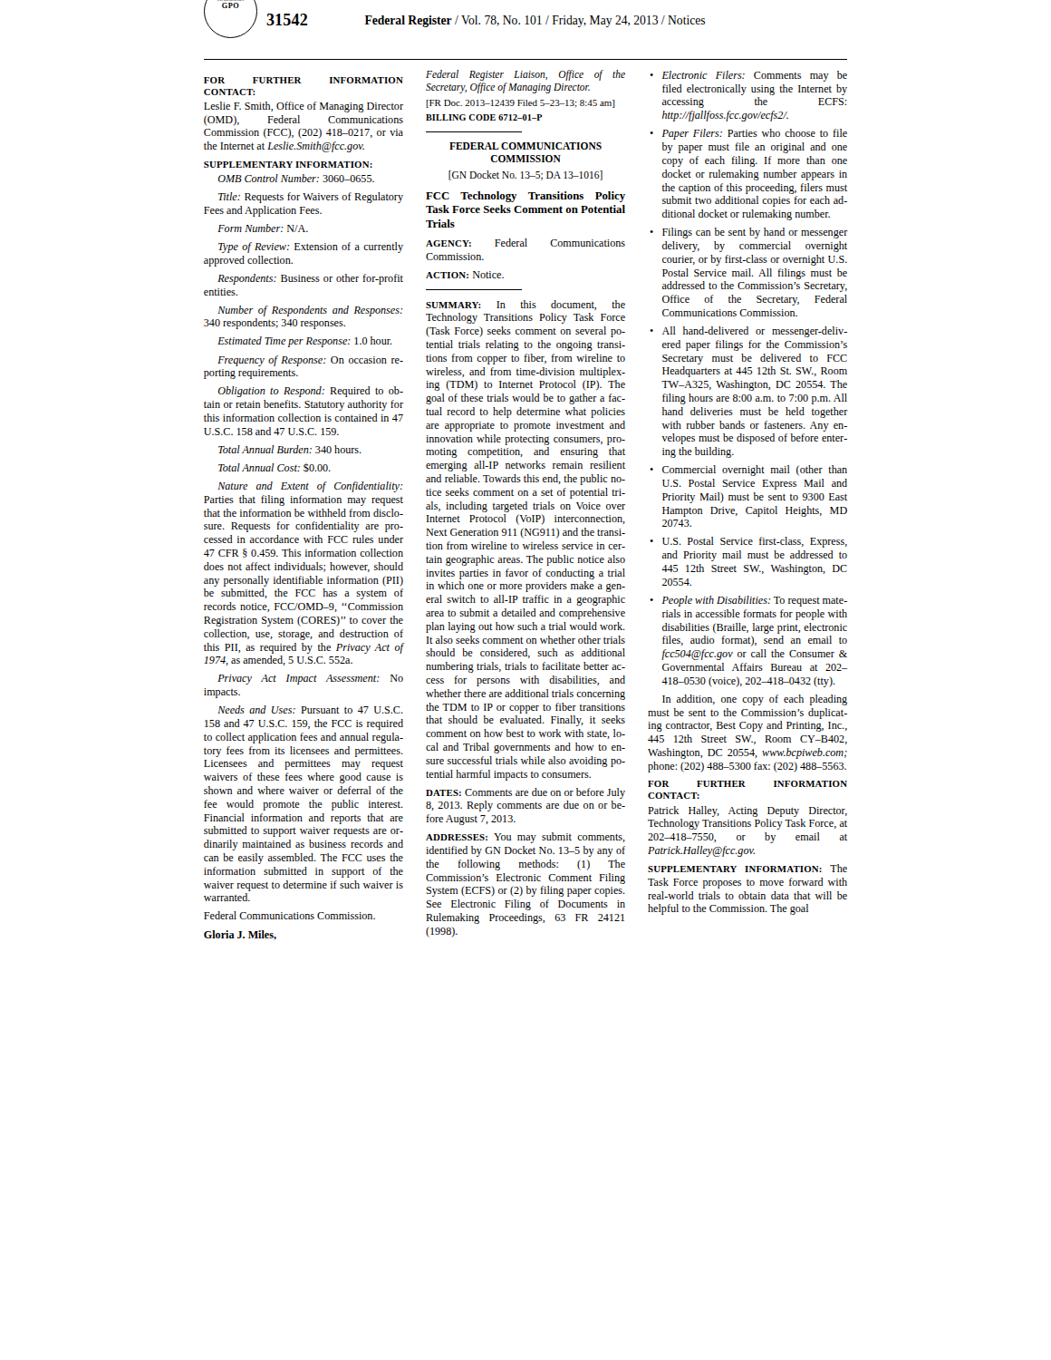AUTHENTICATED
U.S. GOVERNMENT
INFORMATION
GPO
31542
Federal Register / Vol. 78, No. 101 / Friday, May 24, 2013 / Notices
For Further Information Contact:
Leslie F. Smith, Office of Managing Director (OMD), Federal Communications Commission (FCC), (202) 418–0217, or via the Internet at Leslie.Smith@fcc.gov.
Supplementary Information:
OMB Control Number: 3060–0655.
Title: Requests for Waivers of Regulatory Fees and Application Fees.
Form Number: N/A.
Type of Review: Extension of a currently approved collection.
Respondents: Business or other for-profit entities.
Number of Respondents and Responses: 340 respondents; 340 responses.
Estimated Time per Response: 1.0 hour.
Frequency of Response: On occasion reporting requirements.
Obligation to Respond: Required to obtain or retain benefits. Statutory authority for this information collection is contained in 47 U.S.C. 158 and 47 U.S.C. 159.
Total Annual Burden: 340 hours.
Total Annual Cost: $0.00.
Nature and Extent of Confidentiality: Parties that filing information may request that the information be withheld from disclosure. Requests for confidentiality are processed in accordance with FCC rules under 47 CFR § 0.459. This information collection does not affect individuals; however, should any personally identifiable information (PII) be submitted, the FCC has a system of records notice, FCC/OMD–9, ‘‘Commission Registration System (CORES)’’ to cover the collection, use, storage, and destruction of this PII, as required by the Privacy Act of 1974, as amended, 5 U.S.C. 552a.
Privacy Act Impact Assessment: No impacts.
Needs and Uses: Pursuant to 47 U.S.C. 158 and 47 U.S.C. 159, the FCC is required to collect application fees and annual regulatory fees from its licensees and permittees. Licensees and permittees may request waivers of these fees where good cause is shown and where waiver or deferral of the fee would promote the public interest. Financial information and reports that are submitted to support waiver requests are ordinarily maintained as business records and can be easily assembled. The FCC uses the information submitted in support of the waiver request to determine if such waiver is warranted.
Federal Communications Commission.
Gloria J. Miles,
Federal Register Liaison, Office of the Secretary, Office of Managing Director.
[FR Doc. 2013–12439 Filed 5–23–13; 8:45 am]
BILLING CODE 6712–01–P
FEDERAL COMMUNICATIONS COMMISSION
[GN Docket No. 13–5; DA 13–1016]
FCC Technology Transitions Policy Task Force Seeks Comment on Potential Trials
Agency: Federal Communications Commission.
Action: Notice.
Summary: In this document, the Technology Transitions Policy Task Force (Task Force) seeks comment on several potential trials relating to the ongoing transitions from copper to fiber, from wireline to wireless, and from time-division multiplexing (TDM) to Internet Protocol (IP). The goal of these trials would be to gather a factual record to help determine what policies are appropriate to promote investment and innovation while protecting consumers, promoting competition, and ensuring that emerging all-IP networks remain resilient and reliable. Towards this end, the public notice seeks comment on a set of potential trials, including targeted trials on Voice over Internet Protocol (VoIP) interconnection, Next Generation 911 (NG911) and the transition from wireline to wireless service in certain geographic areas. The public notice also invites parties in favor of conducting a trial in which one or more providers make a general switch to all-IP traffic in a geographic area to submit a detailed and comprehensive plan laying out how such a trial would work. It also seeks comment on whether other trials should be considered, such as additional numbering trials, trials to facilitate better access for persons with disabilities, and whether there are additional trials concerning the TDM to IP or copper to fiber transitions that should be evaluated. Finally, it seeks comment on how best to work with state, local and Tribal governments and how to ensure successful trials while also avoiding potential harmful impacts to consumers.
Dates: Comments are due on or before July 8, 2013. Reply comments are due on or before August 7, 2013.
Addresses: You may submit comments, identified by GN Docket No. 13–5 by any of the following methods: (1) The Commission’s Electronic Comment Filing System (ECFS) or (2) by filing paper copies. See Electronic Filing of Documents in Rulemaking Proceedings, 63 FR 24121 (1998).
Electronic Filers: Comments may be filed electronically using the Internet by accessing the ECFS: http://fjallfoss.fcc.gov/ecfs2/.
Paper Filers: Parties who choose to file by paper must file an original and one copy of each filing. If more than one docket or rulemaking number appears in the caption of this proceeding, filers must submit two additional copies for each additional docket or rulemaking number.
Filings can be sent by hand or messenger delivery, by commercial overnight courier, or by first-class or overnight U.S. Postal Service mail. All filings must be addressed to the Commission’s Secretary, Office of the Secretary, Federal Communications Commission.
All hand-delivered or messenger-delivered paper filings for the Commission’s Secretary must be delivered to FCC Headquarters at 445 12th St. SW., Room TW–A325, Washington, DC 20554. The filing hours are 8:00 a.m. to 7:00 p.m. All hand deliveries must be held together with rubber bands or fasteners. Any envelopes must be disposed of before entering the building.
Commercial overnight mail (other than U.S. Postal Service Express Mail and Priority Mail) must be sent to 9300 East Hampton Drive, Capitol Heights, MD 20743.
U.S. Postal Service first-class, Express, and Priority mail must be addressed to 445 12th Street SW., Washington, DC 20554.
People with Disabilities: To request materials in accessible formats for people with disabilities (Braille, large print, electronic files, audio format), send an email to fcc504@fcc.gov or call the Consumer & Governmental Affairs Bureau at 202–418–0530 (voice), 202–418–0432 (tty).
In addition, one copy of each pleading must be sent to the Commission’s duplicating contractor, Best Copy and Printing, Inc., 445 12th Street SW., Room CY–B402, Washington, DC 20554, www.bcpiweb.com; phone: (202) 488–5300 fax: (202) 488–5563.
For Further Information Contact:
Patrick Halley, Acting Deputy Director, Technology Transitions Policy Task Force, at 202–418–7550, or by email at Patrick.Halley@fcc.gov.
Supplementary Information: The Task Force proposes to move forward with real-world trials to obtain data that will be helpful to the Commission. The goal